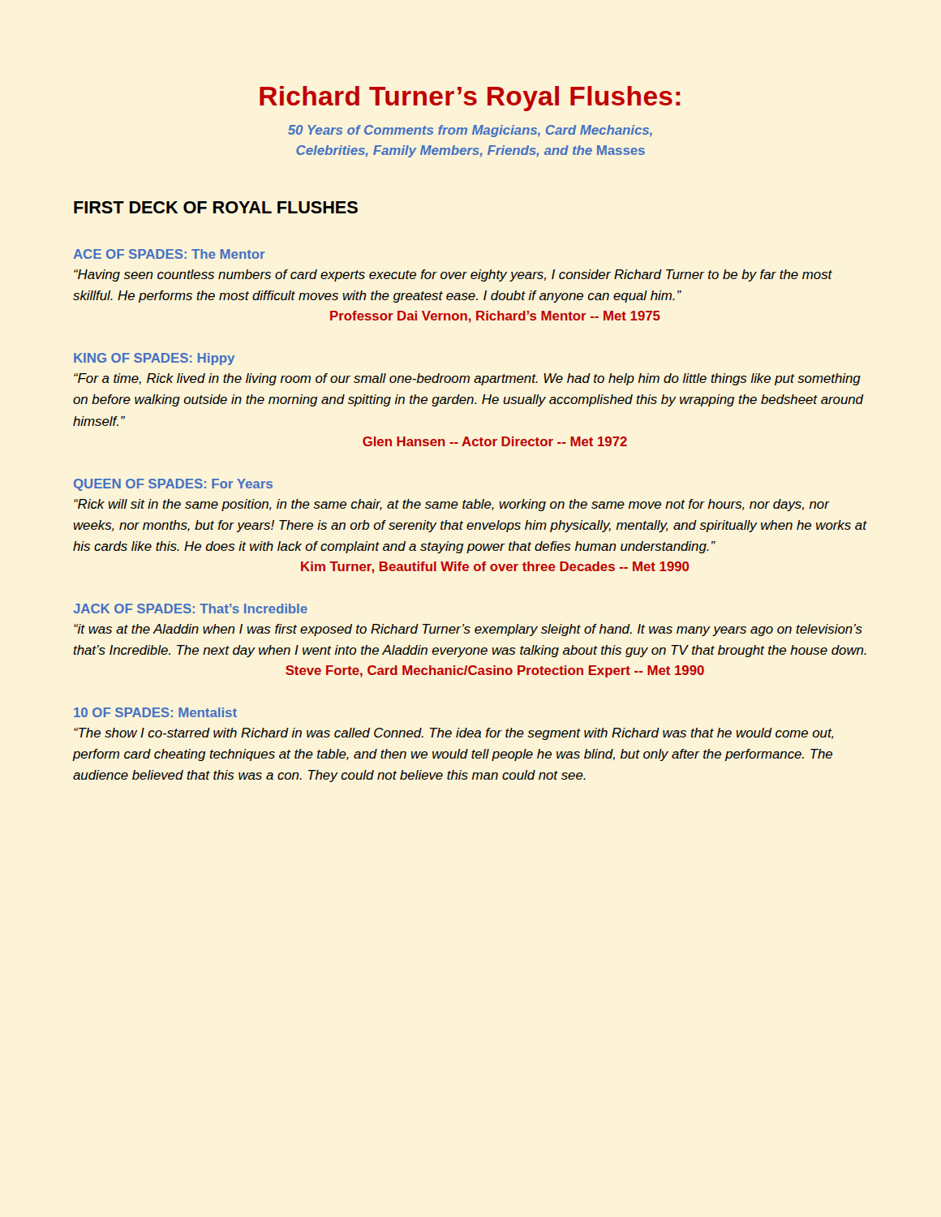Richard Turner’s Royal Flushes:
50 Years of Comments from Magicians, Card Mechanics,
Celebrities, Family Members, Friends, and the Masses
FIRST DECK OF ROYAL FLUSHES
ACE OF SPADES: The Mentor
“Having seen countless numbers of card experts execute for over eighty years, I consider Richard Turner to be by far the most skillful. He performs the most difficult moves with the greatest ease. I doubt if anyone can equal him.”
Professor Dai Vernon, Richard’s Mentor -- Met 1975
KING OF SPADES: Hippy
“For a time, Rick lived in the living room of our small one-bedroom apartment. We had to help him do little things like put something on before walking outside in the morning and spitting in the garden. He usually accomplished this by wrapping the bedsheet around himself.”
Glen Hansen -- Actor Director -- Met 1972
QUEEN OF SPADES: For Years
“Rick will sit in the same position, in the same chair, at the same table, working on the same move not for hours, nor days, nor weeks, nor months, but for years! There is an orb of serenity that envelops him physically, mentally, and spiritually when he works at his cards like this. He does it with lack of complaint and a staying power that defies human understanding.”
Kim Turner, Beautiful Wife of over three Decades -- Met 1990
JACK OF SPADES: That’s Incredible
“it was at the Aladdin when I was first exposed to Richard Turner’s exemplary sleight of hand. It was many years ago on television’s that’s Incredible. The next day when I went into the Aladdin everyone was talking about this guy on TV that brought the house down.
Steve Forte, Card Mechanic/Casino Protection Expert -- Met 1990
10 OF SPADES: Mentalist
“The show I co-starred with Richard in was called Conned. The idea for the segment with Richard was that he would come out, perform card cheating techniques at the table, and then we would tell people he was blind, but only after the performance. The audience believed that this was a con. They could not believe this man could not see.